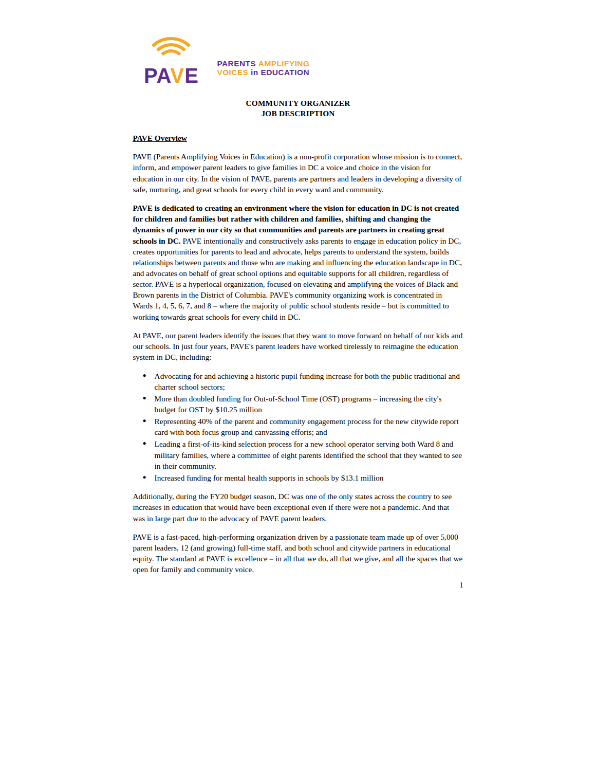PAVE
PARENTS AMPLIFYING
VOICES in EDUCATION
COMMUNITY ORGANIZER
JOB DESCRIPTION
PAVE Overview
PAVE (Parents Amplifying Voices in Education) is a non-profit corporation whose mission is to connect, inform, and empower parent leaders to give families in DC a voice and choice in the vision for education in our city. In the vision of PAVE, parents are partners and leaders in developing a diversity of safe, nurturing, and great schools for every child in every ward and community.
PAVE is dedicated to creating an environment where the vision for education in DC is not created for children and families but rather with children and families, shifting and changing the dynamics of power in our city so that communities and parents are partners in creating great schools in DC. PAVE intentionally and constructively asks parents to engage in education policy in DC, creates opportunities for parents to lead and advocate, helps parents to understand the system, builds relationships between parents and those who are making and influencing the education landscape in DC, and advocates on behalf of great school options and equitable supports for all children, regardless of sector. PAVE is a hyperlocal organization, focused on elevating and amplifying the voices of Black and Brown parents in the District of Columbia. PAVE's community organizing work is concentrated in Wards 1, 4, 5, 6, 7, and 8 – where the majority of public school students reside – but is committed to working towards great schools for every child in DC.
At PAVE, our parent leaders identify the issues that they want to move forward on behalf of our kids and our schools. In just four years, PAVE's parent leaders have worked tirelessly to reimagine the education system in DC, including:
Advocating for and achieving a historic pupil funding increase for both the public traditional and charter school sectors;
More than doubled funding for Out-of-School Time (OST) programs – increasing the city's budget for OST by $10.25 million
Representing 40% of the parent and community engagement process for the new citywide report card with both focus group and canvassing efforts; and
Leading a first-of-its-kind selection process for a new school operator serving both Ward 8 and military families, where a committee of eight parents identified the school that they wanted to see in their community.
Increased funding for mental health supports in schools by $13.1 million
Additionally, during the FY20 budget season, DC was one of the only states across the country to see increases in education that would have been exceptional even if there were not a pandemic. And that was in large part due to the advocacy of PAVE parent leaders.
PAVE is a fast-paced, high-performing organization driven by a passionate team made up of over 5,000 parent leaders, 12 (and growing) full-time staff, and both school and citywide partners in educational equity. The standard at PAVE is excellence – in all that we do, all that we give, and all the spaces that we open for family and community voice.
1